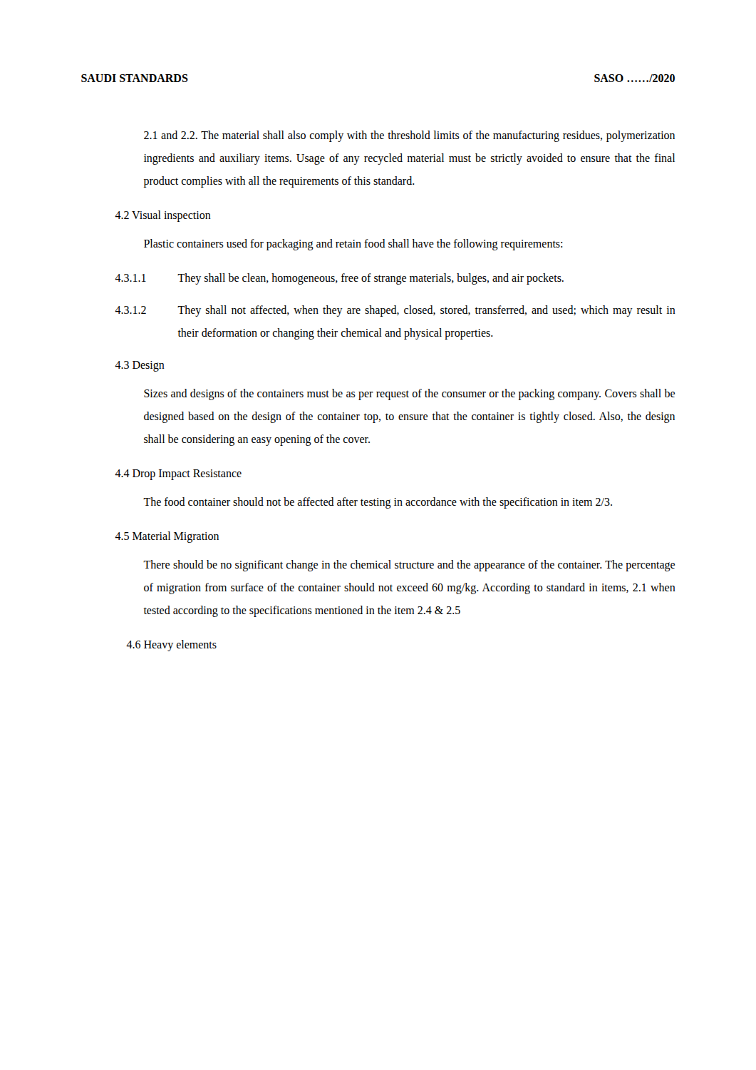SAUDI STANDARDS SASO ……/2020
2.1 and 2.2. The material shall also comply with the threshold limits of the manufacturing residues, polymerization ingredients and auxiliary items. Usage of any recycled material must be strictly avoided to ensure that the final product complies with all the requirements of this standard.
4.2 Visual inspection
Plastic containers used for packaging and retain food shall have the following requirements:
4.3.1.1 They shall be clean, homogeneous, free of strange materials, bulges, and air pockets.
4.3.1.2 They shall not affected, when they are shaped, closed, stored, transferred, and used; which may result in their deformation or changing their chemical and physical properties.
4.3 Design
Sizes and designs of the containers must be as per request of the consumer or the packing company. Covers shall be designed based on the design of the container top, to ensure that the container is tightly closed. Also, the design shall be considering an easy opening of the cover.
4.4 Drop Impact Resistance
The food container should not be affected after testing in accordance with the specification in item 2/3.
4.5 Material Migration
There should be no significant change in the chemical structure and the appearance of the container. The percentage of migration from surface of the container should not exceed 60 mg/kg. According to standard in items, 2.1 when tested according to the specifications mentioned in the item 2.4 & 2.5
4.6 Heavy elements